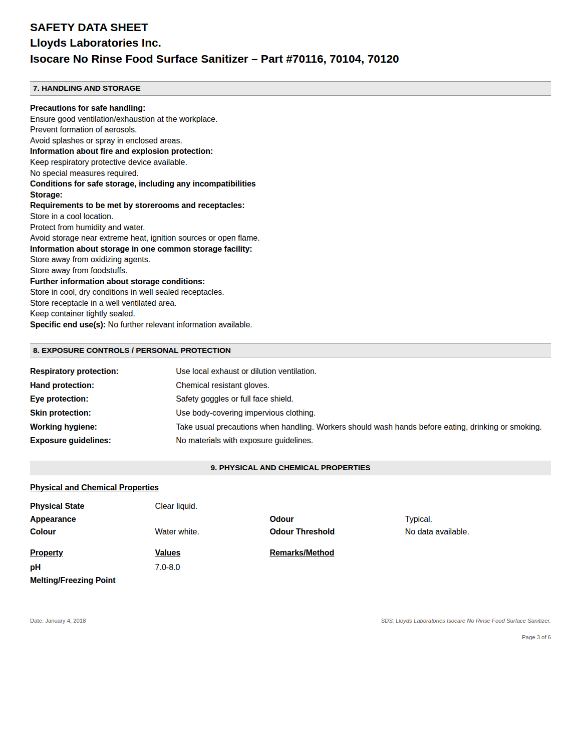SAFETY DATA SHEET
Lloyds Laboratories Inc.
Isocare No Rinse Food Surface Sanitizer – Part #70116, 70104, 70120
7. HANDLING AND STORAGE
Precautions for safe handling:
Ensure good ventilation/exhaustion at the workplace.
Prevent formation of aerosols.
Avoid splashes or spray in enclosed areas.
Information about fire and explosion protection:
Keep respiratory protective device available.
No special measures required.
Conditions for safe storage, including any incompatibilities
Storage:
Requirements to be met by storerooms and receptacles:
Store in a cool location.
Protect from humidity and water.
Avoid storage near extreme heat, ignition sources or open flame.
Information about storage in one common storage facility:
Store away from oxidizing agents.
Store away from foodstuffs.
Further information about storage conditions:
Store in cool, dry conditions in well sealed receptacles.
Store receptacle in a well ventilated area.
Keep container tightly sealed.
Specific end use(s): No further relevant information available.
8. EXPOSURE CONTROLS / PERSONAL PROTECTION
| Respiratory protection: | Use local exhaust or dilution ventilation. |
| Hand protection: | Chemical resistant gloves. |
| Eye protection: | Safety goggles or full face shield. |
| Skin protection: | Use body-covering impervious clothing. |
| Working hygiene: | Take usual precautions when handling. Workers should wash hands before eating, drinking or smoking. |
| Exposure guidelines: | No materials with exposure guidelines. |
9. PHYSICAL AND CHEMICAL PROPERTIES
Physical and Chemical Properties
| Physical State | Clear liquid. | | |
| Appearance | | Odour | Typical. |
| Colour | Water white. | Odour Threshold | No data available. |
| Property | Values | Remarks/Method | |
| pH | 7.0-8.0 | | |
| Melting/Freezing Point | | | |
Date: January 4, 2018 SDS: Lloyds Laboratories Isocare No Rinse Food Surface Sanitizer.
Page 3 of 6